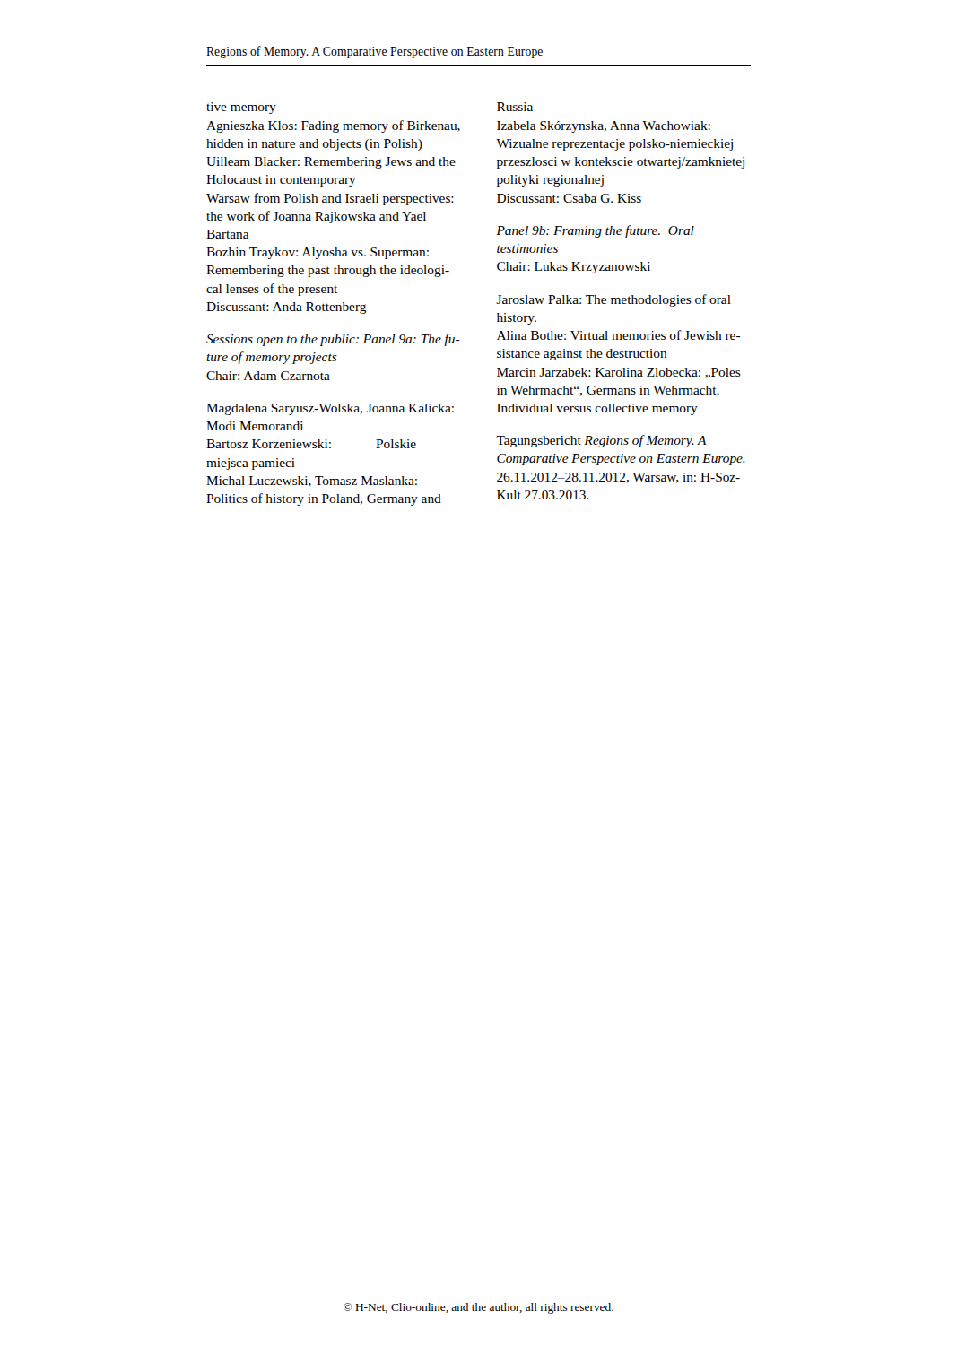Regions of Memory. A Comparative Perspective on Eastern Europe
tive memory
Agnieszka Klos: Fading memory of Birkenau, hidden in nature and objects (in Polish)
Uilleam Blacker: Remembering Jews and the Holocaust in contemporary
Warsaw from Polish and Israeli perspectives: the work of Joanna Rajkowska and Yael Bartana
Bozhin Traykov: Alyosha vs. Superman: Remembering the past through the ideological lenses of the present
Discussant: Anda Rottenberg
Sessions open to the public: Panel 9a: The future of memory projects
Chair: Adam Czarnota
Magdalena Saryusz-Wolska, Joanna Kalicka: Modi Memorandi
Bartosz Korzeniewski: Polskie miejsca pamieci
Michal Luczewski, Tomasz Maslanka: Politics of history in Poland, Germany and Russia
Izabela Skórzynska, Anna Wachowiak: Wizualne reprezentacje polsko-niemieckiej przeszlosci w kontekscie otwartej/zamknietej polityki regionalnej
Discussant: Csaba G. Kiss
Panel 9b: Framing the future. Oral testimonies
Chair: Lukas Krzyzanowski
Jaroslaw Palka: The methodologies of oral history.
Alina Bothe: Virtual memories of Jewish resistance against the destruction
Marcin Jarzabek: Karolina Zlobecka: „Poles in Wehrmacht“, Germans in Wehrmacht. Individual versus collective memory
Tagungsbericht Regions of Memory. A Comparative Perspective on Eastern Europe. 26.11.2012–28.11.2012, Warsaw, in: H-Soz-Kult 27.03.2013.
© H-Net, Clio-online, and the author, all rights reserved.